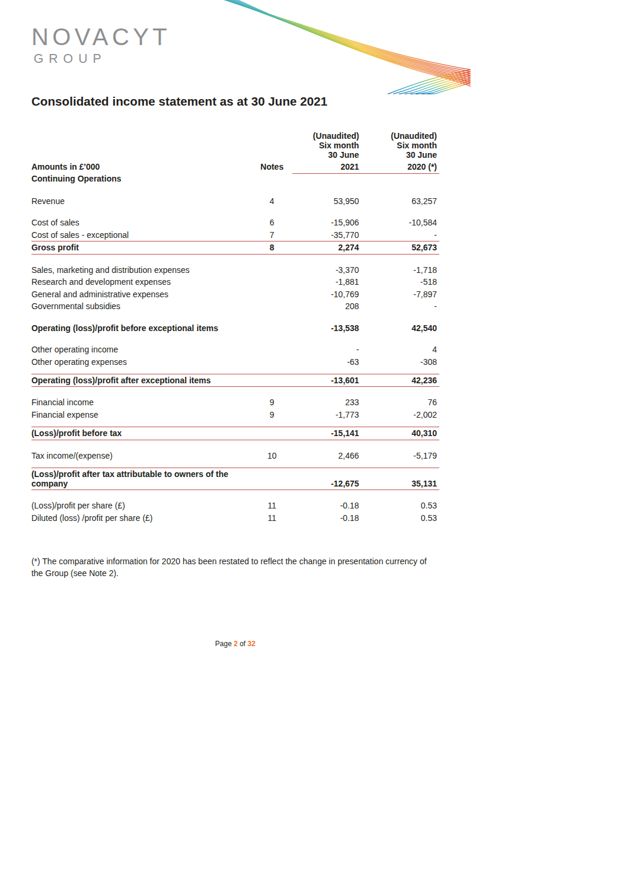NOVACYT
GROUP
Consolidated income statement as at 30 June 2021
| | | (Unaudited) Six month 30 June | (Unaudited) Six month 30 June |
| Amounts in £'000 | Notes | 2021 | 2020 (*) |
| Continuing Operations | | | |
| Revenue | 4 | 53,950 | 63,257 |
| Cost of sales | 6 | -15,906 | -10,584 |
| Cost of sales - exceptional | 7 | -35,770 | - |
| Gross profit | 8 | 2,274 | 52,673 |
| Sales, marketing and distribution expenses | | -3,370 | -1,718 |
| Research and development expenses | | -1,881 | -518 |
| General and administrative expenses | | -10,769 | -7,897 |
| Governmental subsidies | | 208 | - |
| Operating (loss)/profit before exceptional items | | -13,538 | 42,540 |
| Other operating income | | - | 4 |
| Other operating expenses | | -63 | -308 |
| Operating (loss)/profit after exceptional items | | -13,601 | 42,236 |
| Financial income | 9 | 233 | 76 |
| Financial expense | 9 | -1,773 | -2,002 |
| (Loss)/profit before tax | | -15,141 | 40,310 |
| Tax income/(expense) | 10 | 2,466 | -5,179 |
| (Loss)/profit after tax attributable to owners of the company | | -12,675 | 35,131 |
| (Loss)/profit per share (£) | 11 | -0.18 | 0.53 |
| Diluted (loss) /profit per share (£) | 11 | -0.18 | 0.53 |
(*) The comparative information for 2020 has been restated to reflect the change in presentation currency of the Group (see Note 2).
Page 2 of 32